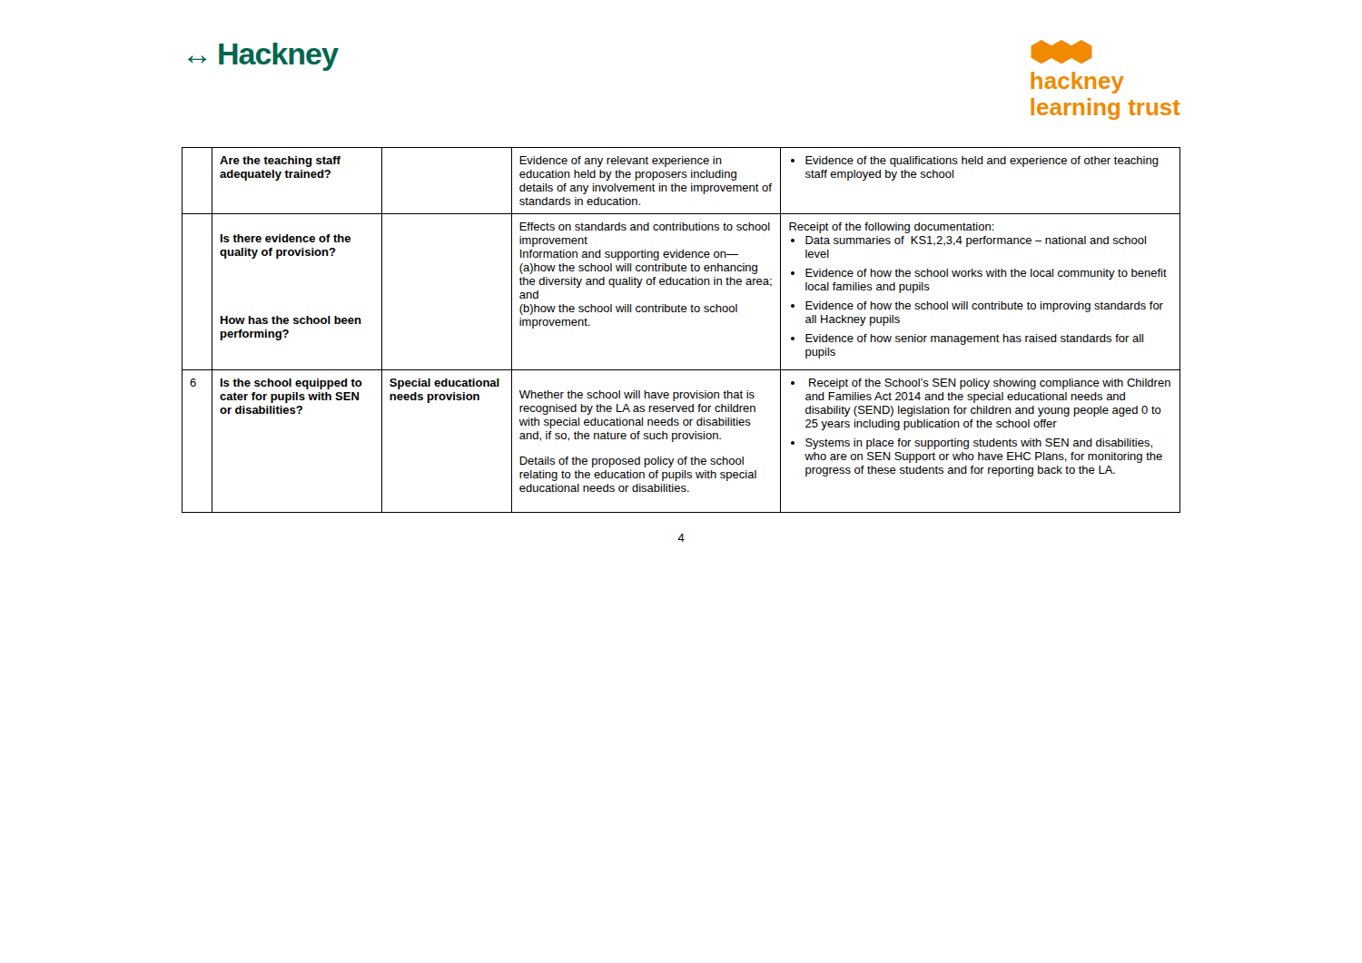↔Hackney
⬢⬢⬢ hackney
learning trust
| | Are the teaching staff adequately trained? | | Evidence of any relevant experience in education held by the proposers including details of any involvement in the improvement of standards in education. | Evidence of the qualifications held and experience of other teaching staff employed by the school |
| | Is there evidence of the quality of provision? How has the school been performing? | | Effects on standards and contributions to school improvement Information and supporting evidence on— (a)how the school will contribute to enhancing the diversity and quality of education in the area; and (b)how the school will contribute to school improvement. | Receipt of the following documentation: Data summaries of KS1,2,3,4 performance – national and school level Evidence of how the school works with the local community to benefit local families and pupils Evidence of how the school will contribute to improving standards for all Hackney pupils Evidence of how senior management has raised standards for all pupils |
| 6 | Is the school equipped to cater for pupils with SEN or disabilities? | Special educational needs provision | Whether the school will have provision that is recognised by the LA as reserved for children with special educational needs or disabilities and, if so, the nature of such provision. Details of the proposed policy of the school relating to the education of pupils with special educational needs or disabilities. | Receipt of the School’s SEN policy showing compliance with Children and Families Act 2014 and the special educational needs and disability (SEND) legislation for children and young people aged 0 to 25 years including publication of the school offer Systems in place for supporting students with SEN and disabilities, who are on SEN Support or who have EHC Plans, for monitoring the progress of these students and for reporting back to the LA. |
4